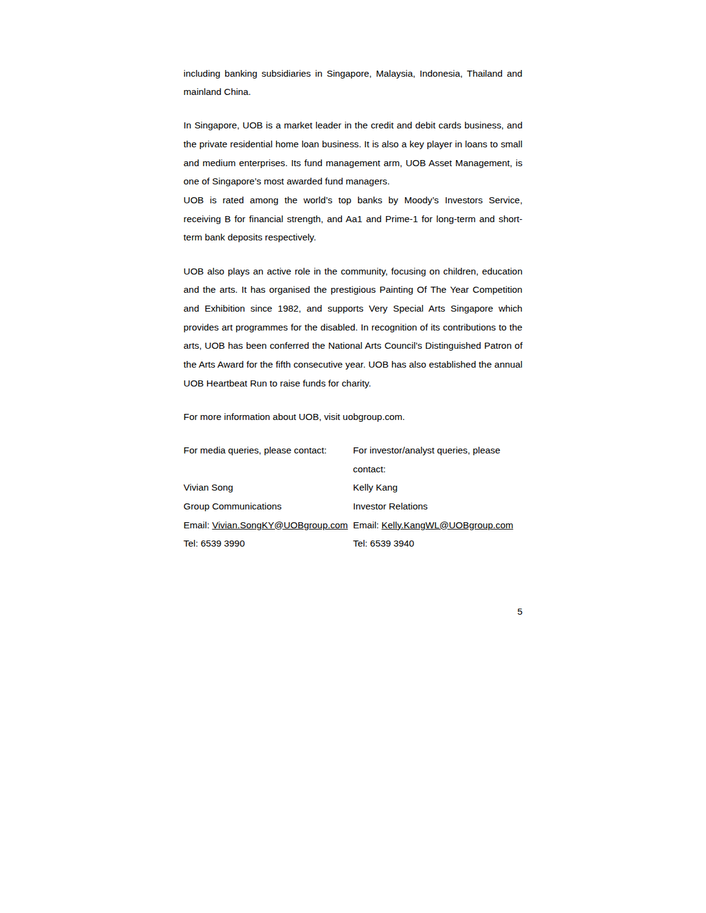including banking subsidiaries in Singapore, Malaysia, Indonesia, Thailand and mainland China.
In Singapore, UOB is a market leader in the credit and debit cards business, and the private residential home loan business. It is also a key player in loans to small and medium enterprises. Its fund management arm, UOB Asset Management, is one of Singapore’s most awarded fund managers.
UOB is rated among the world’s top banks by Moody’s Investors Service, receiving B for financial strength, and Aa1 and Prime-1 for long-term and short-term bank deposits respectively.
UOB also plays an active role in the community, focusing on children, education and the arts. It has organised the prestigious Painting Of The Year Competition and Exhibition since 1982, and supports Very Special Arts Singapore which provides art programmes for the disabled. In recognition of its contributions to the arts, UOB has been conferred the National Arts Council’s Distinguished Patron of the Arts Award for the fifth consecutive year. UOB has also established the annual UOB Heartbeat Run to raise funds for charity.
For more information about UOB, visit uobgroup.com.
| For media queries, please contact: | For investor/analyst queries, please contact: |
| Vivian Song | Kelly Kang |
| Group Communications | Investor Relations |
| Email: Vivian.SongKY@UOBgroup.com | Email: Kelly.KangWL@UOBgroup.com |
| Tel: 6539 3990 | Tel: 6539 3940 |
5